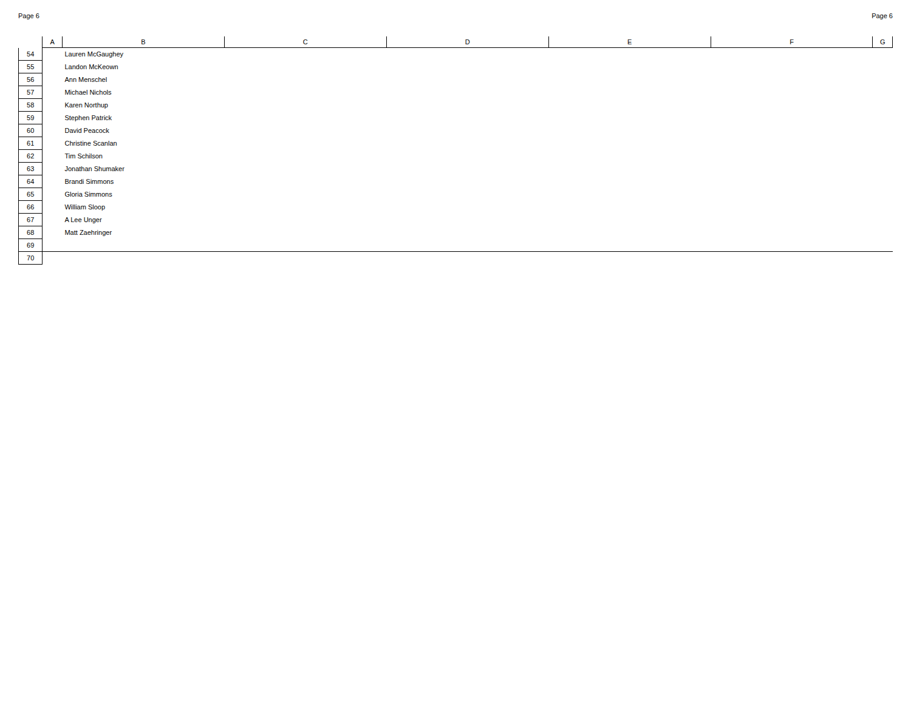Page 6 Page 6
| | A | B | C | D | E | F | G |
| --- | --- | --- | --- | --- | --- | --- | --- |
| 54 | | Lauren McGaughey | | | | | |
| 55 | | Landon McKeown | | | | | |
| 56 | | Ann Menschel | | | | | |
| 57 | | Michael Nichols | | | | | |
| 58 | | Karen Northup | | | | | |
| 59 | | Stephen Patrick | | | | | |
| 60 | | David Peacock | | | | | |
| 61 | | Christine Scanlan | | | | | |
| 62 | | Tim Schilson | | | | | |
| 63 | | Jonathan Shumaker | | | | | |
| 64 | | Brandi Simmons | | | | | |
| 65 | | Gloria Simmons | | | | | |
| 66 | | William Sloop | | | | | |
| 67 | | A Lee Unger | | | | | |
| 68 | | Matt Zaehringer | | | | | |
| 69 | | | | | | | |
| 70 | | | | | | | |